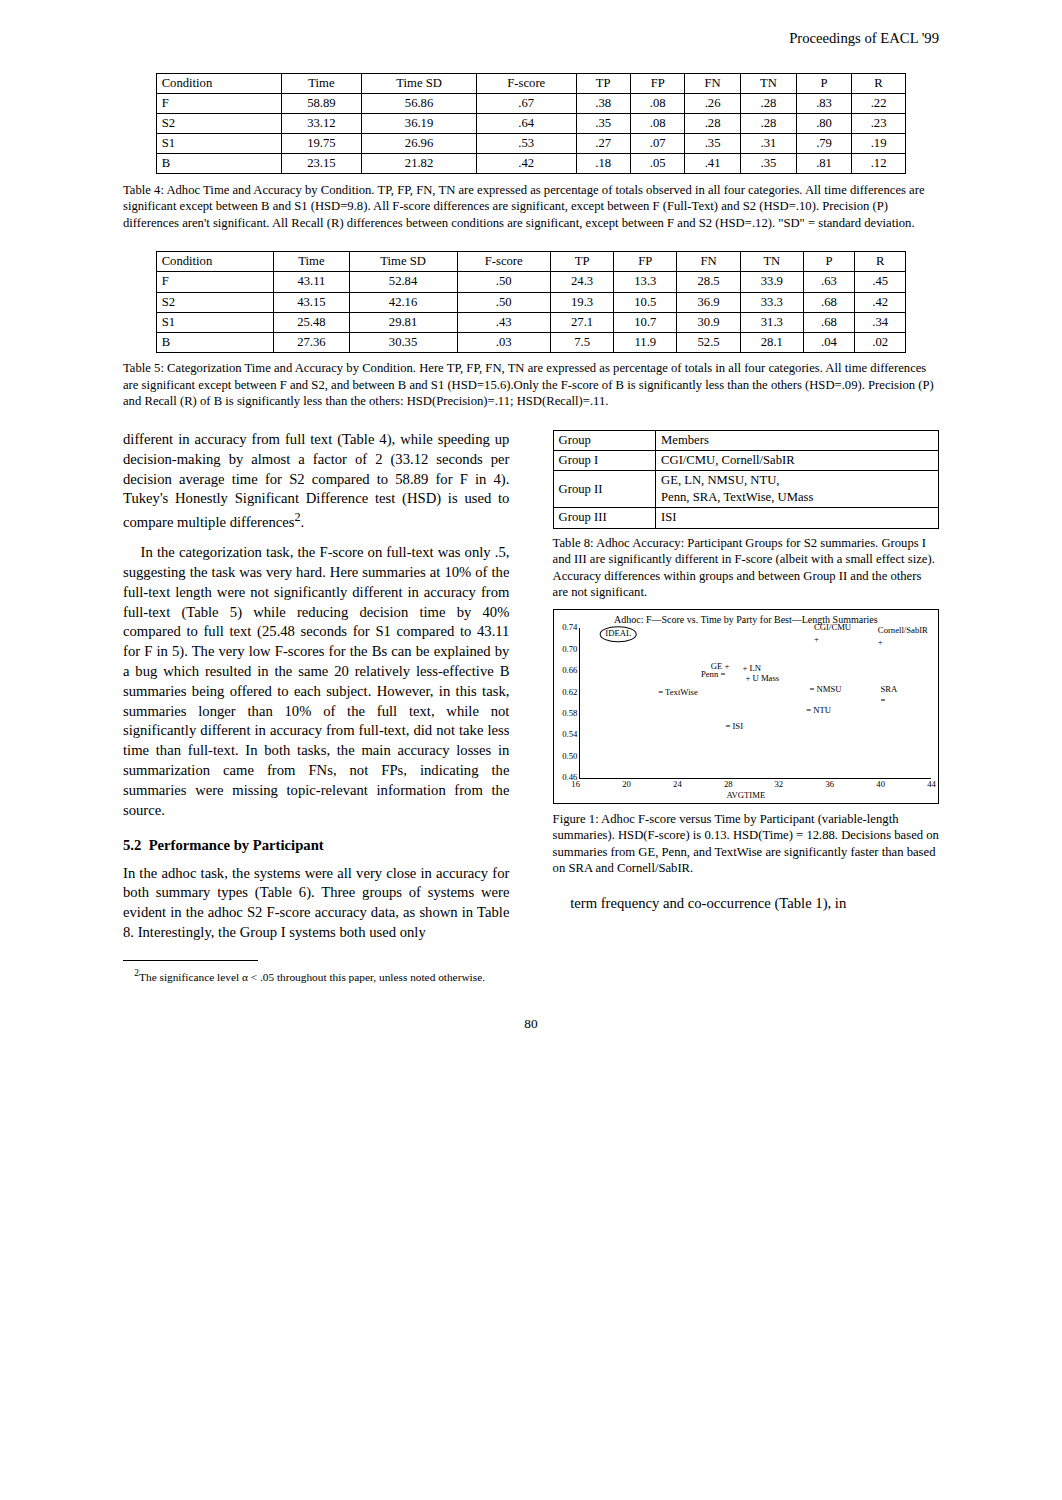Proceedings of EACL '99
| Condition | Time | Time SD | F-score | TP | FP | FN | TN | P | R |
| --- | --- | --- | --- | --- | --- | --- | --- | --- | --- |
| F | 58.89 | 56.86 | .67 | .38 | .08 | .26 | .28 | .83 | .22 |
| S2 | 33.12 | 36.19 | .64 | .35 | .08 | .28 | .28 | .80 | .23 |
| S1 | 19.75 | 26.96 | .53 | .27 | .07 | .35 | .31 | .79 | .19 |
| B | 23.15 | 21.82 | .42 | .18 | .05 | .41 | .35 | .81 | .12 |
Table 4: Adhoc Time and Accuracy by Condition. TP, FP, FN, TN are expressed as percentage of totals observed in all four categories. All time differences are significant except between B and S1 (HSD=9.8). All F-score differences are significant, except between F (Full-Text) and S2 (HSD=.10). Precision (P) differences aren't significant. All Recall (R) differences between conditions are significant, except between F and S2 (HSD=.12). "SD" = standard deviation.
| Condition | Time | Time SD | F-score | TP | FP | FN | TN | P | R |
| --- | --- | --- | --- | --- | --- | --- | --- | --- | --- |
| F | 43.11 | 52.84 | .50 | 24.3 | 13.3 | 28.5 | 33.9 | .63 | .45 |
| S2 | 43.15 | 42.16 | .50 | 19.3 | 10.5 | 36.9 | 33.3 | .68 | .42 |
| S1 | 25.48 | 29.81 | .43 | 27.1 | 10.7 | 30.9 | 31.3 | .68 | .34 |
| B | 27.36 | 30.35 | .03 | 7.5 | 11.9 | 52.5 | 28.1 | .04 | .02 |
Table 5: Categorization Time and Accuracy by Condition. Here TP, FP, FN, TN are expressed as percentage of totals in all four categories. All time differences are significant except between F and S2, and between B and S1 (HSD=15.6).Only the F-score of B is significantly less than the others (HSD=.09). Precision (P) and Recall (R) of B is significantly less than the others: HSD(Precision)=.11; HSD(Recall)=.11.
different in accuracy from full text (Table 4), while speeding up decision-making by almost a factor of 2 (33.12 seconds per decision average time for S2 compared to 58.89 for F in 4). Tukey's Honestly Significant Difference test (HSD) is used to compare multiple differences2.
In the categorization task, the F-score on full-text was only .5, suggesting the task was very hard. Here summaries at 10% of the full-text length were not significantly different in accuracy from full-text (Table 5) while reducing decision time by 40% compared to full text (25.48 seconds for S1 compared to 43.11 for F in 5). The very low F-scores for the Bs can be explained by a bug which resulted in the same 20 relatively less-effective B summaries being offered to each subject. However, in this task, summaries longer than 10% of the full text, while not significantly different in accuracy from full-text, did not take less time than full-text. In both tasks, the main accuracy losses in summarization came from FNs, not FPs, indicating the summaries were missing topic-relevant information from the source.
5.2 Performance by Participant
In the adhoc task, the systems were all very close in accuracy for both summary types (Table 6). Three groups of systems were evident in the adhoc S2 F-score accuracy data, as shown in Table 8. Interestingly, the Group I systems both used only
2The significance level α < .05 throughout this paper, unless noted otherwise.
| Group | Members |
| --- | --- |
| Group I | CGI/CMU, Cornell/SabIR |
| Group II | GE, LN, NMSU, NTU, Penn, SRA, TextWise, UMass |
| Group III | ISI |
Table 8: Adhoc Accuracy: Participant Groups for S2 summaries. Groups I and III are significantly different in F-score (albeit with a small effect size). Accuracy differences within groups and between Group II and the others are not significant.
Adhoc: F—Score vs. Time by Party for Best—Length Summaries
0.74 0.70 0.66 0.62 0.58 0.54 0.50 0.46
IDEAL
CGI/CMU
+
Cornell/SabIR
+
GE +
Penn =
+ LN
+ U Mass
= NMSU
SRA
=
= TextWise
= NTU
= ISI
16 20 24 28 32 36 40 44
AVGTIME
Figure 1: Adhoc F-score versus Time by Participant (variable-length summaries). HSD(F-score) is 0.13. HSD(Time) = 12.88. Decisions based on summaries from GE, Penn, and TextWise are significantly faster than based on SRA and Cornell/SabIR.
term frequency and co-occurrence (Table 1), in
80